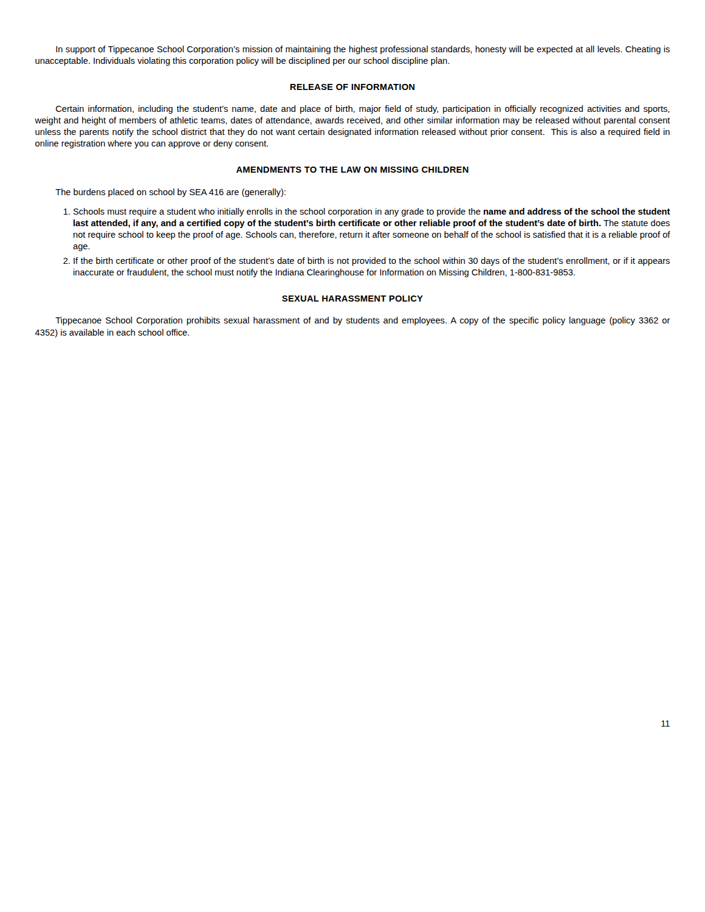In support of Tippecanoe School Corporation’s mission of maintaining the highest professional standards, honesty will be expected at all levels. Cheating is unacceptable. Individuals violating this corporation policy will be disciplined per our school discipline plan.
RELEASE OF INFORMATION
Certain information, including the student’s name, date and place of birth, major field of study, participation in officially recognized activities and sports, weight and height of members of athletic teams, dates of attendance, awards received, and other similar information may be released without parental consent unless the parents notify the school district that they do not want certain designated information released without prior consent. This is also a required field in online registration where you can approve or deny consent.
AMENDMENTS TO THE LAW ON MISSING CHILDREN
The burdens placed on school by SEA 416 are (generally):
Schools must require a student who initially enrolls in the school corporation in any grade to provide the name and address of the school the student last attended, if any, and a certified copy of the student’s birth certificate or other reliable proof of the student’s date of birth. The statute does not require school to keep the proof of age. Schools can, therefore, return it after someone on behalf of the school is satisfied that it is a reliable proof of age.
If the birth certificate or other proof of the student’s date of birth is not provided to the school within 30 days of the student’s enrollment, or if it appears inaccurate or fraudulent, the school must notify the Indiana Clearinghouse for Information on Missing Children, 1-800-831-9853.
SEXUAL HARASSMENT POLICY
Tippecanoe School Corporation prohibits sexual harassment of and by students and employees. A copy of the specific policy language (policy 3362 or 4352) is available in each school office.
11